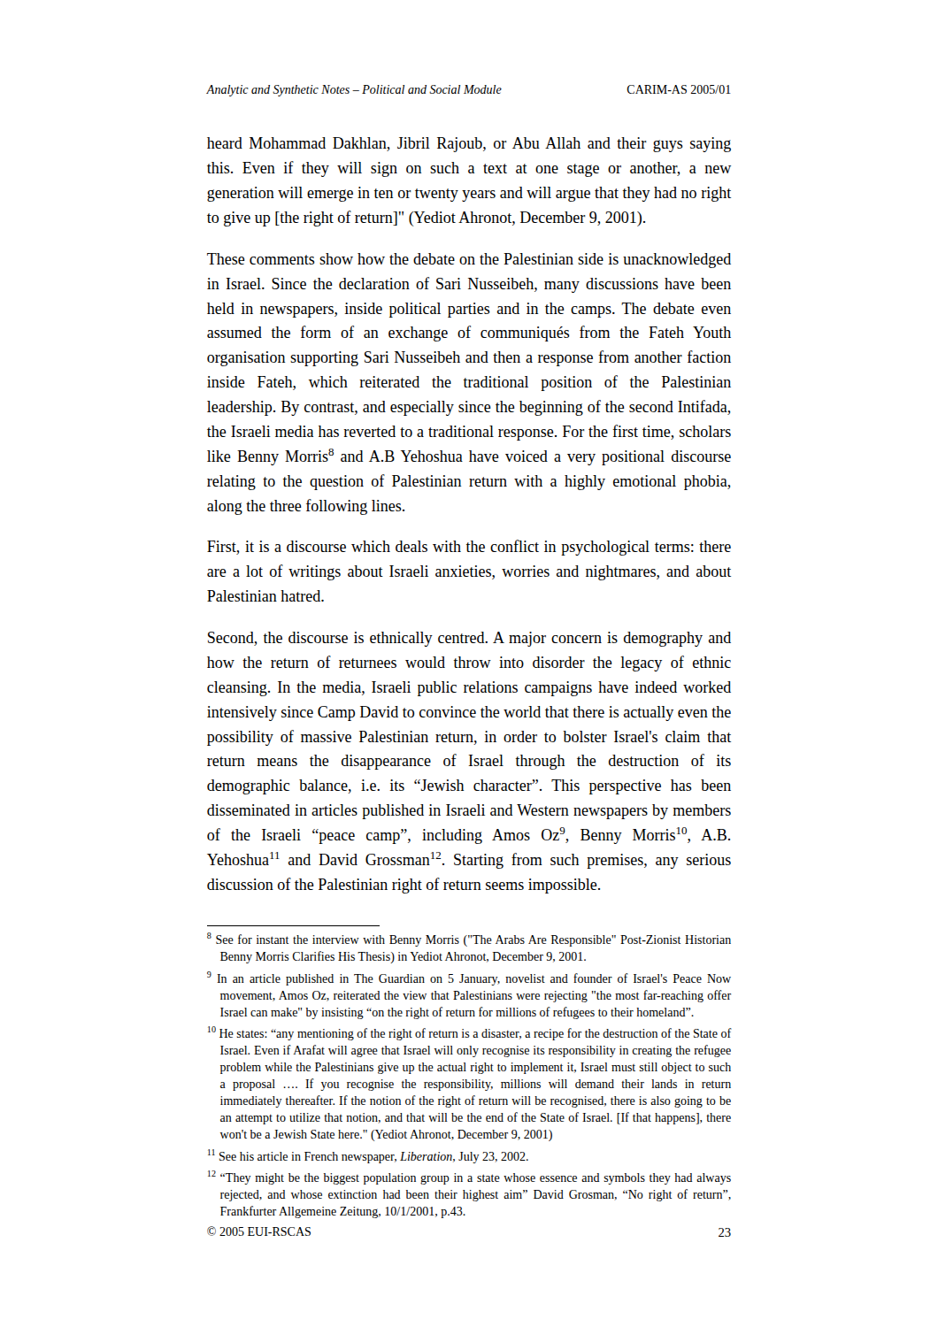Analytic and Synthetic Notes – Political and Social Module CARIM-AS 2005/01
heard Mohammad Dakhlan, Jibril Rajoub, or Abu Allah and their guys saying this. Even if they will sign on such a text at one stage or another, a new generation will emerge in ten or twenty years and will argue that they had no right to give up [the right of return]" (Yediot Ahronot, December 9, 2001).
These comments show how the debate on the Palestinian side is unacknowledged in Israel. Since the declaration of Sari Nusseibeh, many discussions have been held in newspapers, inside political parties and in the camps. The debate even assumed the form of an exchange of communiqués from the Fateh Youth organisation supporting Sari Nusseibeh and then a response from another faction inside Fateh, which reiterated the traditional position of the Palestinian leadership. By contrast, and especially since the beginning of the second Intifada, the Israeli media has reverted to a traditional response. For the first time, scholars like Benny Morris8 and A.B Yehoshua have voiced a very positional discourse relating to the question of Palestinian return with a highly emotional phobia, along the three following lines.
First, it is a discourse which deals with the conflict in psychological terms: there are a lot of writings about Israeli anxieties, worries and nightmares, and about Palestinian hatred.
Second, the discourse is ethnically centred. A major concern is demography and how the return of returnees would throw into disorder the legacy of ethnic cleansing. In the media, Israeli public relations campaigns have indeed worked intensively since Camp David to convince the world that there is actually even the possibility of massive Palestinian return, in order to bolster Israel's claim that return means the disappearance of Israel through the destruction of its demographic balance, i.e. its “Jewish character”. This perspective has been disseminated in articles published in Israeli and Western newspapers by members of the Israeli “peace camp”, including Amos Oz9, Benny Morris10, A.B. Yehoshua11 and David Grossman12. Starting from such premises, any serious discussion of the Palestinian right of return seems impossible.
8 See for instant the interview with Benny Morris ("The Arabs Are Responsible" Post-Zionist Historian Benny Morris Clarifies His Thesis) in Yediot Ahronot, December 9, 2001.
9 In an article published in The Guardian on 5 January, novelist and founder of Israel's Peace Now movement, Amos Oz, reiterated the view that Palestinians were rejecting "the most far-reaching offer Israel can make" by insisting “on the right of return for millions of refugees to their homeland”.
10 He states: “any mentioning of the right of return is a disaster, a recipe for the destruction of the State of Israel. Even if Arafat will agree that Israel will only recognise its responsibility in creating the refugee problem while the Palestinians give up the actual right to implement it, Israel must still object to such a proposal …. If you recognise the responsibility, millions will demand their lands in return immediately thereafter. If the notion of the right of return will be recognised, there is also going to be an attempt to utilize that notion, and that will be the end of the State of Israel. [If that happens], there won't be a Jewish State here." (Yediot Ahronot, December 9, 2001)
11 See his article in French newspaper, Liberation, July 23, 2002.
12 “They might be the biggest population group in a state whose essence and symbols they had always rejected, and whose extinction had been their highest aim” David Grosman, “No right of return”, Frankfurter Allgemeine Zeitung, 10/1/2001, p.43.
© 2005 EUI-RSCAS 23